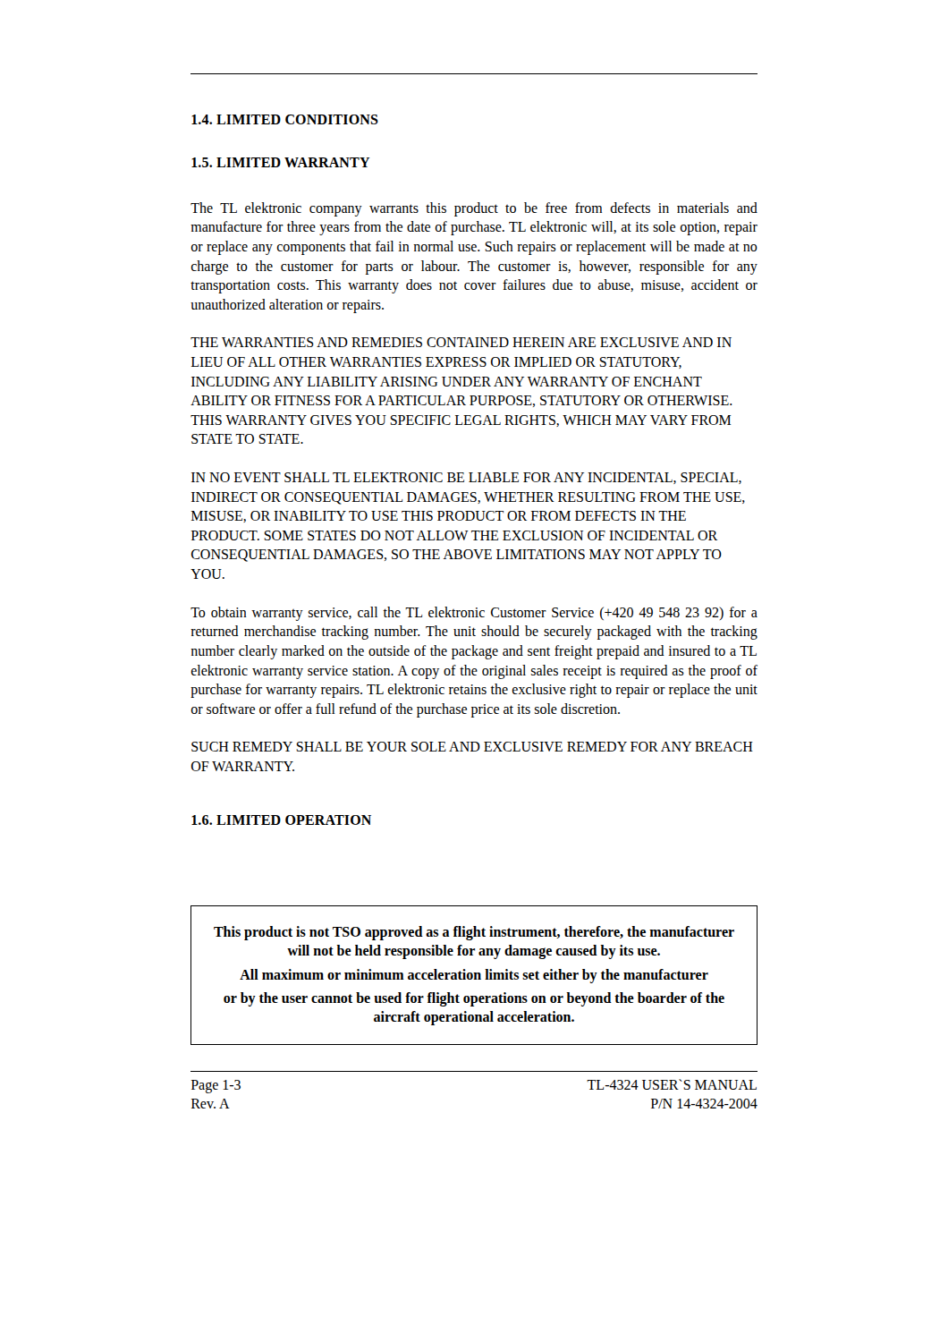1.4. LIMITED CONDITIONS
1.5. LIMITED WARRANTY
The TL elektronic company warrants this product to be free from defects in materials and manufacture for three years from the date of purchase. TL elektronic will, at its sole option, repair or replace any components that fail in normal use. Such repairs or replacement will be made at no charge to the customer for parts or labour. The customer is, however, responsible for any transportation costs. This warranty does not cover failures due to abuse, misuse, accident or unauthorized alteration or repairs.
THE WARRANTIES AND REMEDIES CONTAINED HEREIN ARE EXCLUSIVE AND IN LIEU OF ALL OTHER WARRANTIES EXPRESS OR IMPLIED OR STATUTORY, INCLUDING ANY LIABILITY ARISING UNDER ANY WARRANTY OF ENCHANT ABILITY OR FITNESS FOR A PARTICULAR PURPOSE, STATUTORY OR OTHERWISE. THIS WARRANTY GIVES YOU SPECIFIC LEGAL RIGHTS, WHICH MAY VARY FROM STATE TO STATE.
IN NO EVENT SHALL TL ELEKTRONIC BE LIABLE FOR ANY INCIDENTAL, SPECIAL, INDIRECT OR CONSEQUENTIAL DAMAGES, WHETHER RESULTING FROM THE USE, MISUSE, OR INABILITY TO USE THIS PRODUCT OR FROM DEFECTS IN THE PRODUCT. SOME STATES DO NOT ALLOW THE EXCLUSION OF INCIDENTAL OR CONSEQUENTIAL DAMAGES, SO THE ABOVE LIMITATIONS MAY NOT APPLY TO YOU.
To obtain warranty service, call the TL elektronic Customer Service (+420 49 548 23 92) for a returned merchandise tracking number. The unit should be securely packaged with the tracking number clearly marked on the outside of the package and sent freight prepaid and insured to a TL elektronic warranty service station. A copy of the original sales receipt is required as the proof of purchase for warranty repairs. TL elektronic retains the exclusive right to repair or replace the unit or software or offer a full refund of the purchase price at its sole discretion.
SUCH REMEDY SHALL BE YOUR SOLE AND EXCLUSIVE REMEDY FOR ANY BREACH OF WARRANTY.
1.6. LIMITED OPERATION
This product is not TSO approved as a flight instrument, therefore, the manufacturer will not be held responsible for any damage caused by its use.
All maximum or minimum acceleration limits set either by the manufacturer
or by the user cannot be used for flight operations on or beyond the boarder of the aircraft operational acceleration.
Page 1-3
Rev. A
TL-4324 USER`S MANUAL
P/N 14-4324-2004